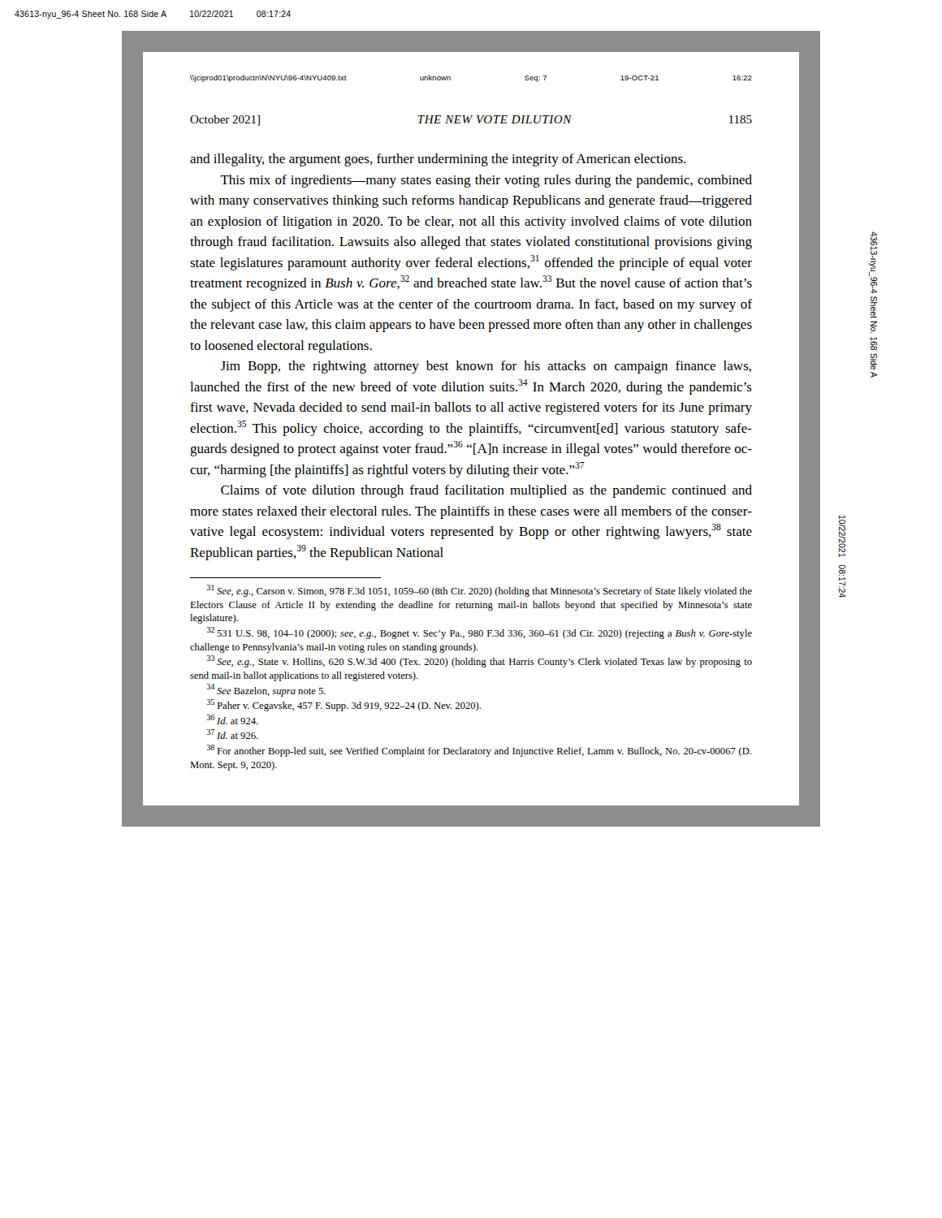43613-nyu_96-4 Sheet No. 168 Side A 10/22/2021 08:17:24
43613-nyu_96-4 Sheet No. 168 Side A
10/22/2021 08:17:24
\\jciprod01\productn\N\NYU\96-4\NYU409.txt unknown Seq: 7 19-OCT-21 16:22
October 2021]
THE NEW VOTE DILUTION
1185
and illegality, the argument goes, further undermining the integrity of American elections.
This mix of ingredients—many states easing their voting rules during the pandemic, combined with many conservatives thinking such reforms handicap Republicans and generate fraud—triggered an explosion of litigation in 2020. To be clear, not all this activity involved claims of vote dilution through fraud facilitation. Lawsuits also alleged that states violated constitutional provisions giving state legislatures paramount authority over federal elections,31 offended the principle of equal voter treatment recognized in Bush v. Gore,32 and breached state law.33 But the novel cause of action that’s the subject of this Article was at the center of the courtroom drama. In fact, based on my survey of the relevant case law, this claim appears to have been pressed more often than any other in challenges to loosened electoral regulations.
Jim Bopp, the rightwing attorney best known for his attacks on campaign finance laws, launched the first of the new breed of vote dilution suits.34 In March 2020, during the pandemic’s first wave, Nevada decided to send mail-in ballots to all active registered voters for its June primary election.35 This policy choice, according to the plaintiffs, “circumvent[ed] various statutory safeguards designed to protect against voter fraud.”36 “[A]n increase in illegal votes” would therefore occur, “harming [the plaintiffs] as rightful voters by diluting their vote.”37
Claims of vote dilution through fraud facilitation multiplied as the pandemic continued and more states relaxed their electoral rules. The plaintiffs in these cases were all members of the conservative legal ecosystem: individual voters represented by Bopp or other rightwing lawyers,38 state Republican parties,39 the Republican National
31 See, e.g., Carson v. Simon, 978 F.3d 1051, 1059–60 (8th Cir. 2020) (holding that Minnesota’s Secretary of State likely violated the Electors Clause of Article II by extending the deadline for returning mail-in ballots beyond that specified by Minnesota’s state legislature).
32531 U.S. 98, 104–10 (2000); see, e.g., Bognet v. Sec’y Pa., 980 F.3d 336, 360–61 (3d Cir. 2020) (rejecting a Bush v. Gore-style challenge to Pennsylvania’s mail-in voting rules on standing grounds).
33 See, e.g., State v. Hollins, 620 S.W.3d 400 (Tex. 2020) (holding that Harris County’s Clerk violated Texas law by proposing to send mail-in ballot applications to all registered voters).
34 See Bazelon, supra note 5.
35 Paher v. Cegavske, 457 F. Supp. 3d 919, 922–24 (D. Nev. 2020).
36 Id. at 924.
37 Id. at 926.
38 For another Bopp-led suit, see Verified Complaint for Declaratory and Injunctive Relief, Lamm v. Bullock, No. 20-cv-00067 (D. Mont. Sept. 9, 2020).